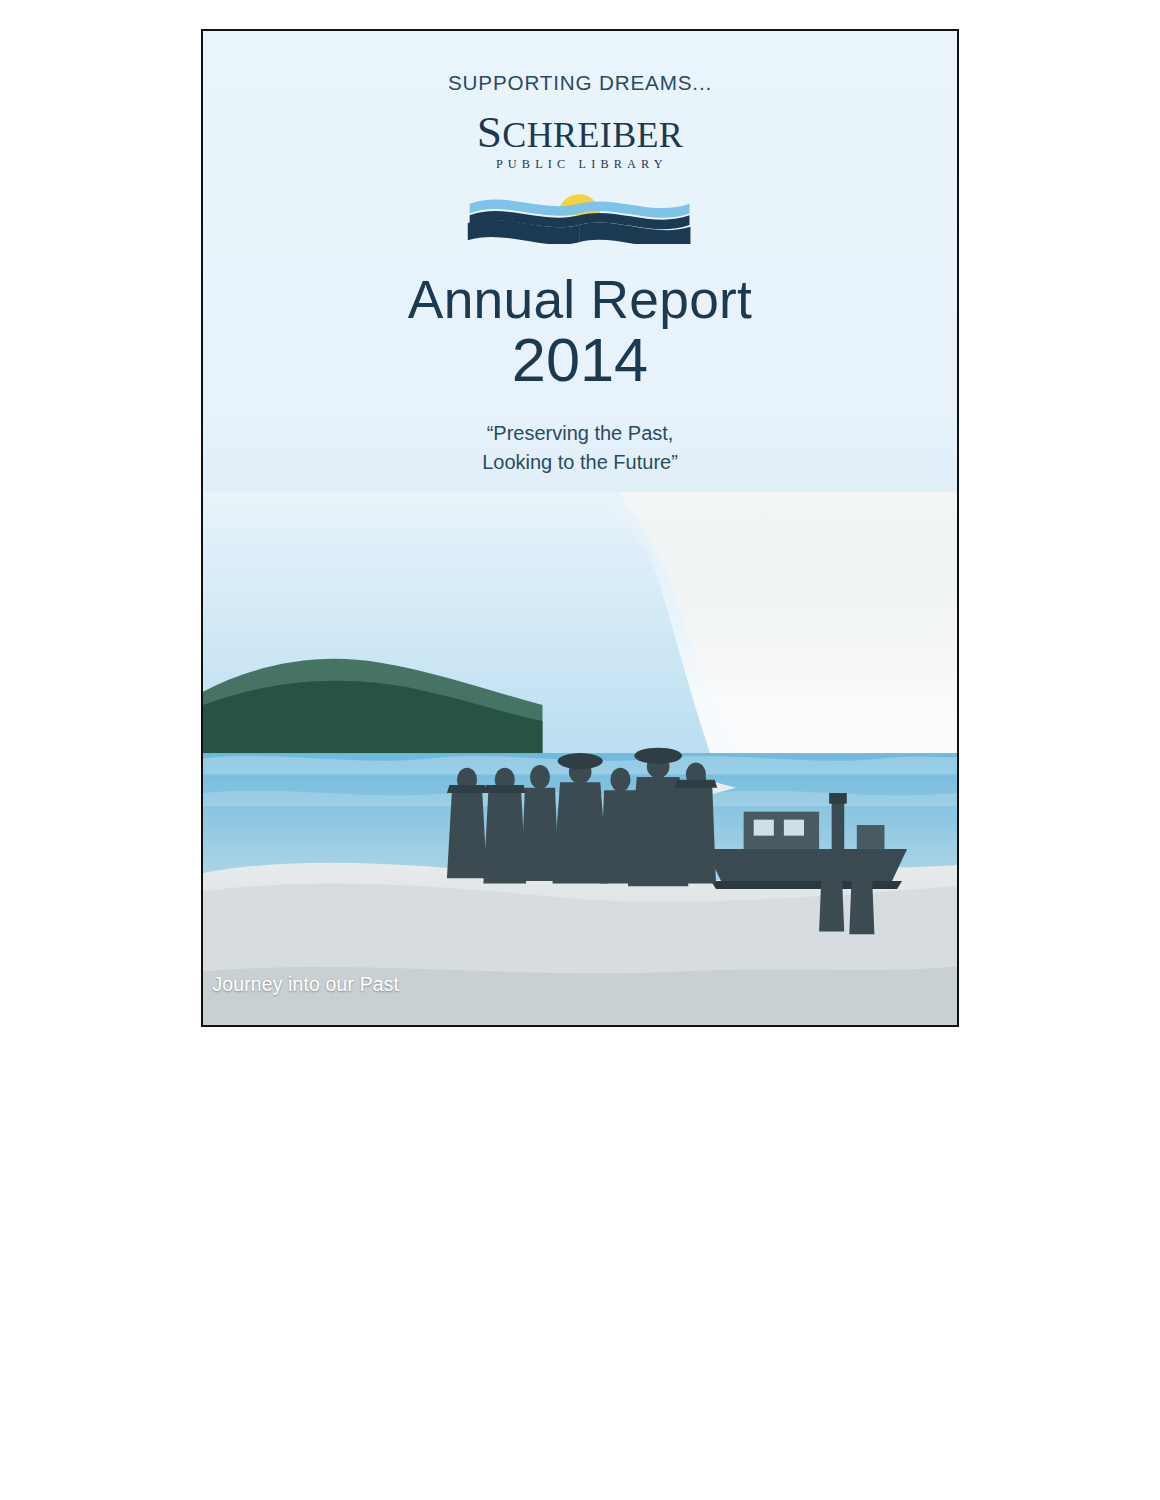SUPPORTING DREAMS...
SCHREIBER
PUBLIC LIBRARY
Annual Report
2014
“Preserving the Past,
Looking to the Future”
Journey into our Past